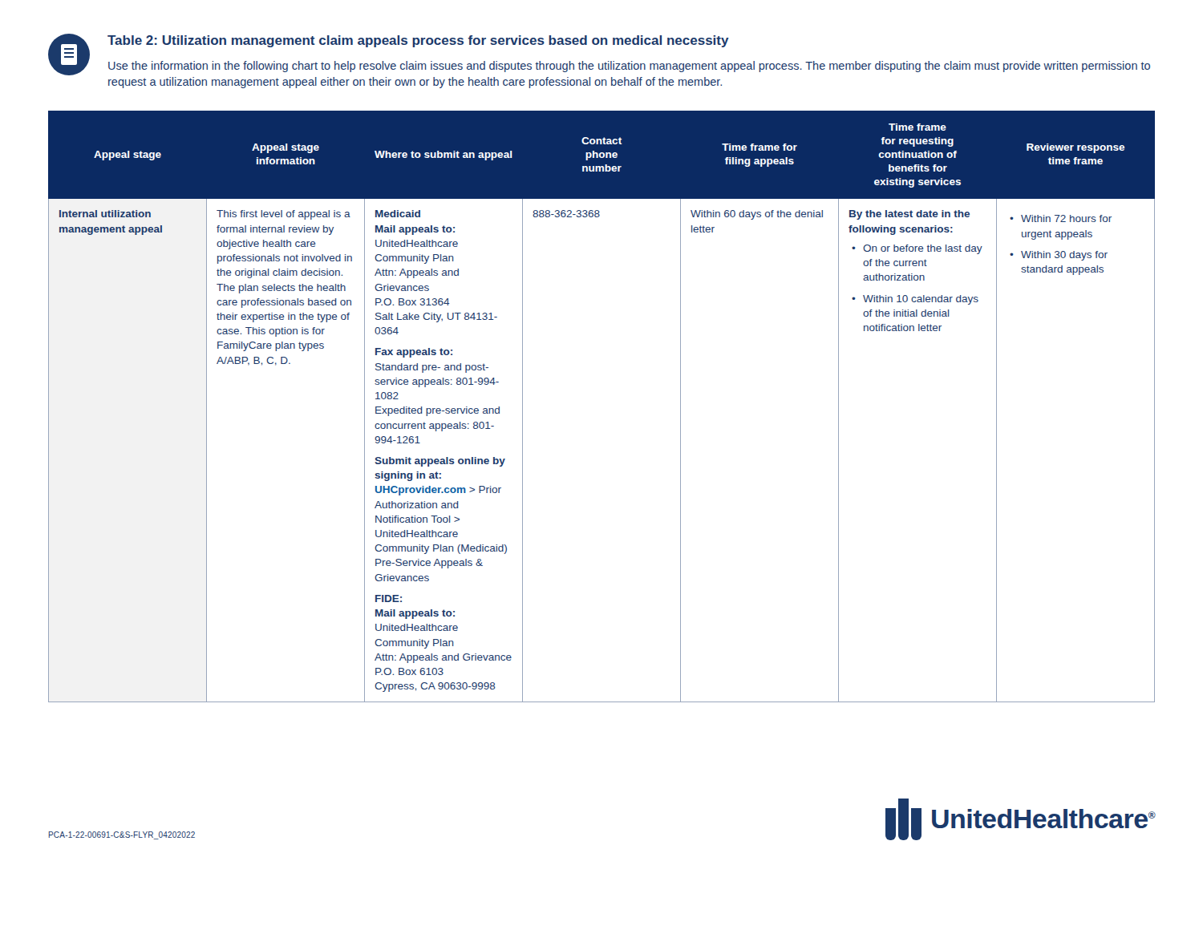Table 2: Utilization management claim appeals process for services based on medical necessity
Use the information in the following chart to help resolve claim issues and disputes through the utilization management appeal process. The member disputing the claim must provide written permission to request a utilization management appeal either on their own or by the health care professional on behalf of the member.
| Appeal stage | Appeal stage information | Where to submit an appeal | Contact phone number | Time frame for filing appeals | Time frame for requesting continuation of benefits for existing services | Reviewer response time frame |
| --- | --- | --- | --- | --- | --- | --- |
| Internal utilization management appeal | This first level of appeal is a formal internal review by objective health care professionals not involved in the original claim decision. The plan selects the health care professionals based on their expertise in the type of case. This option is for FamilyCare plan types A/ABP, B, C, D. | Medicaid Mail appeals to: UnitedHealthcare Community Plan Attn: Appeals and Grievances P.O. Box 31364 Salt Lake City, UT 84131-0364 Fax appeals to: Standard pre- and post-service appeals: 801-994-1082 Expedited pre-service and concurrent appeals: 801-994-1261 Submit appeals online by signing in at: UHCprovider.com > Prior Authorization and Notification Tool > UnitedHealthcare Community Plan (Medicaid) Pre-Service Appeals & Grievances FIDE: Mail appeals to: UnitedHealthcare Community Plan Attn: Appeals and Grievance P.O. Box 6103 Cypress, CA 90630-9998 | 888-362-3368 | Within 60 days of the denial letter | By the latest date in the following scenarios: On or before the last day of the current authorization Within 10 calendar days of the initial denial notification letter | Within 72 hours for urgent appeals Within 30 days for standard appeals |
PCA-1-22-00691-C&S-FLYR_04202022
UnitedHealthcare®